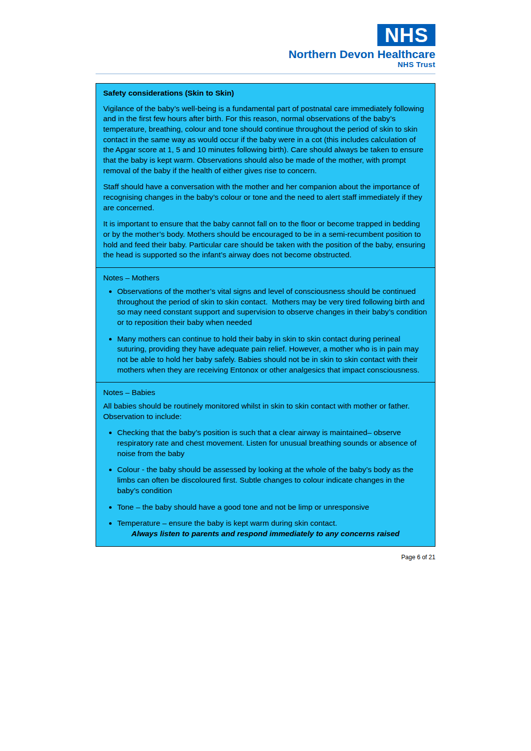NHS
Northern Devon Healthcare
NHS Trust
Safety considerations (Skin to Skin)
Vigilance of the baby’s well-being is a fundamental part of postnatal care immediately following and in the first few hours after birth. For this reason, normal observations of the baby’s temperature, breathing, colour and tone should continue throughout the period of skin to skin contact in the same way as would occur if the baby were in a cot (this includes calculation of the Apgar score at 1, 5 and 10 minutes following birth). Care should always be taken to ensure that the baby is kept warm. Observations should also be made of the mother, with prompt removal of the baby if the health of either gives rise to concern.
Staff should have a conversation with the mother and her companion about the importance of recognising changes in the baby’s colour or tone and the need to alert staff immediately if they are concerned.
It is important to ensure that the baby cannot fall on to the floor or become trapped in bedding or by the mother’s body. Mothers should be encouraged to be in a semi-recumbent position to hold and feed their baby. Particular care should be taken with the position of the baby, ensuring the head is supported so the infant’s airway does not become obstructed.
Notes – Mothers
Observations of the mother’s vital signs and level of consciousness should be continued throughout the period of skin to skin contact. Mothers may be very tired following birth and so may need constant support and supervision to observe changes in their baby’s condition or to reposition their baby when needed
Many mothers can continue to hold their baby in skin to skin contact during perineal suturing, providing they have adequate pain relief. However, a mother who is in pain may not be able to hold her baby safely. Babies should not be in skin to skin contact with their mothers when they are receiving Entonox or other analgesics that impact consciousness.
Notes – Babies
All babies should be routinely monitored whilst in skin to skin contact with mother or father. Observation to include:
Checking that the baby’s position is such that a clear airway is maintained– observe respiratory rate and chest movement. Listen for unusual breathing sounds or absence of noise from the baby
Colour - the baby should be assessed by looking at the whole of the baby’s body as the limbs can often be discoloured first. Subtle changes to colour indicate changes in the baby’s condition
Tone – the baby should have a good tone and not be limp or unresponsive
Temperature – ensure the baby is kept warm during skin contact.
Always listen to parents and respond immediately to any concerns raised
Page 6 of 21